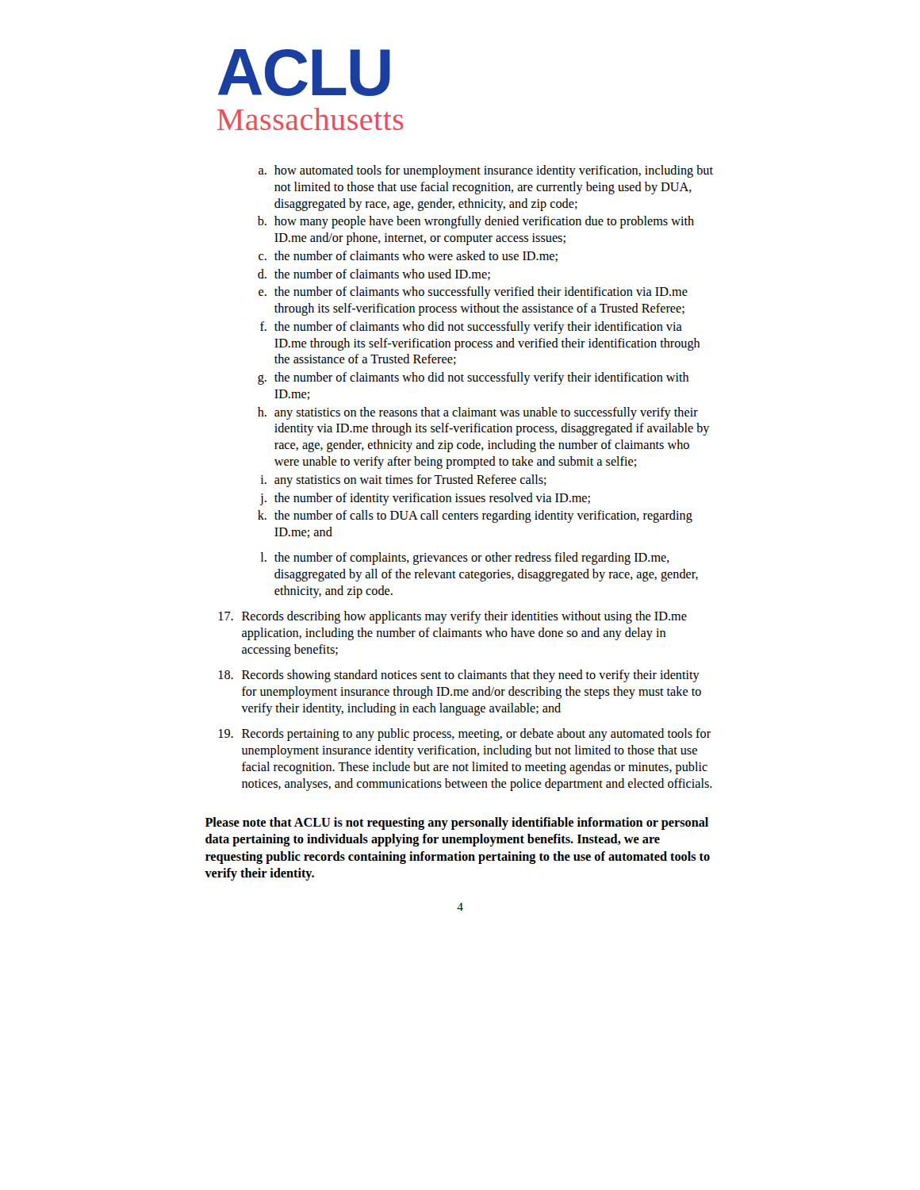ACLU
Massachusetts
how automated tools for unemployment insurance identity verification, including but not limited to those that use facial recognition, are currently being used by DUA, disaggregated by race, age, gender, ethnicity, and zip code;
how many people have been wrongfully denied verification due to problems with ID.me and/or phone, internet, or computer access issues;
the number of claimants who were asked to use ID.me;
the number of claimants who used ID.me;
the number of claimants who successfully verified their identification via ID.me through its self-verification process without the assistance of a Trusted Referee;
the number of claimants who did not successfully verify their identification via ID.me through its self-verification process and verified their identification through the assistance of a Trusted Referee;
the number of claimants who did not successfully verify their identification with ID.me;
any statistics on the reasons that a claimant was unable to successfully verify their identity via ID.me through its self-verification process, disaggregated if available by race, age, gender, ethnicity and zip code, including the number of claimants who were unable to verify after being prompted to take and submit a selfie;
any statistics on wait times for Trusted Referee calls;
the number of identity verification issues resolved via ID.me;
the number of calls to DUA call centers regarding identity verification, regarding ID.me; and
the number of complaints, grievances or other redress filed regarding ID.me, disaggregated by all of the relevant categories, disaggregated by race, age, gender, ethnicity, and zip code.
Records describing how applicants may verify their identities without using the ID.me application, including the number of claimants who have done so and any delay in accessing benefits;
Records showing standard notices sent to claimants that they need to verify their identity for unemployment insurance through ID.me and/or describing the steps they must take to verify their identity, including in each language available; and
Records pertaining to any public process, meeting, or debate about any automated tools for unemployment insurance identity verification, including but not limited to those that use facial recognition. These include but are not limited to meeting agendas or minutes, public notices, analyses, and communications between the police department and elected officials.
Please note that ACLU is not requesting any personally identifiable information or personal data pertaining to individuals applying for unemployment benefits. Instead, we are requesting public records containing information pertaining to the use of automated tools to verify their identity.
4